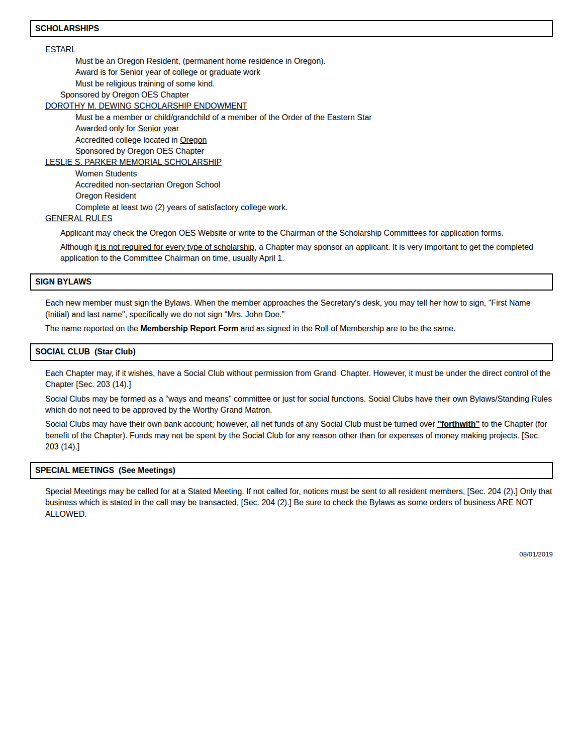SCHOLARSHIPS
ESTARL
Must be an Oregon Resident, (permanent home residence in Oregon).
Award is for Senior year of college or graduate work
Must be religious training of some kind.
Sponsored by Oregon OES Chapter
DOROTHY M. DEWING SCHOLARSHIP ENDOWMENT
Must be a member or child/grandchild of a member of the Order of the Eastern Star
Awarded only for Senior year
Accredited college located in Oregon
Sponsored by Oregon OES Chapter
LESLIE S. PARKER MEMORIAL SCHOLARSHIP
Women Students
Accredited non-sectarian Oregon School
Oregon Resident
Complete at least two (2) years of satisfactory college work.
GENERAL RULES
Applicant may check the Oregon OES Website or write to the Chairman of the Scholarship Committees for application forms.
Although it is not required for every type of scholarship, a Chapter may sponsor an applicant. It is very important to get the completed application to the Committee Chairman on time, usually April 1.
SIGN BYLAWS
Each new member must sign the Bylaws. When the member approaches the Secretary's desk, you may tell her how to sign, "First Name (Initial) and last name", specifically we do not sign “Mrs. John Doe.”
The name reported on the Membership Report Form and as signed in the Roll of Membership are to be the same.
SOCIAL CLUB (Star Club)
Each Chapter may, if it wishes, have a Social Club without permission from Grand Chapter. However, it must be under the direct control of the Chapter [Sec. 203 (14).]
Social Clubs may be formed as a "ways and means" committee or just for social functions. Social Clubs have their own Bylaws/Standing Rules which do not need to be approved by the Worthy Grand Matron.
Social Clubs may have their own bank account; however, all net funds of any Social Club must be turned over ”forthwith” to the Chapter (for benefit of the Chapter). Funds may not be spent by the Social Club for any reason other than for expenses of money making projects. [Sec. 203 (14).]
SPECIAL MEETINGS (See Meetings)
Special Meetings may be called for at a Stated Meeting. If not called for, notices must be sent to all resident members, [Sec. 204 (2).] Only that business which is stated in the call may be transacted, [Sec. 204 (2).] Be sure to check the Bylaws as some orders of business ARE NOT ALLOWED.
08/01/2019